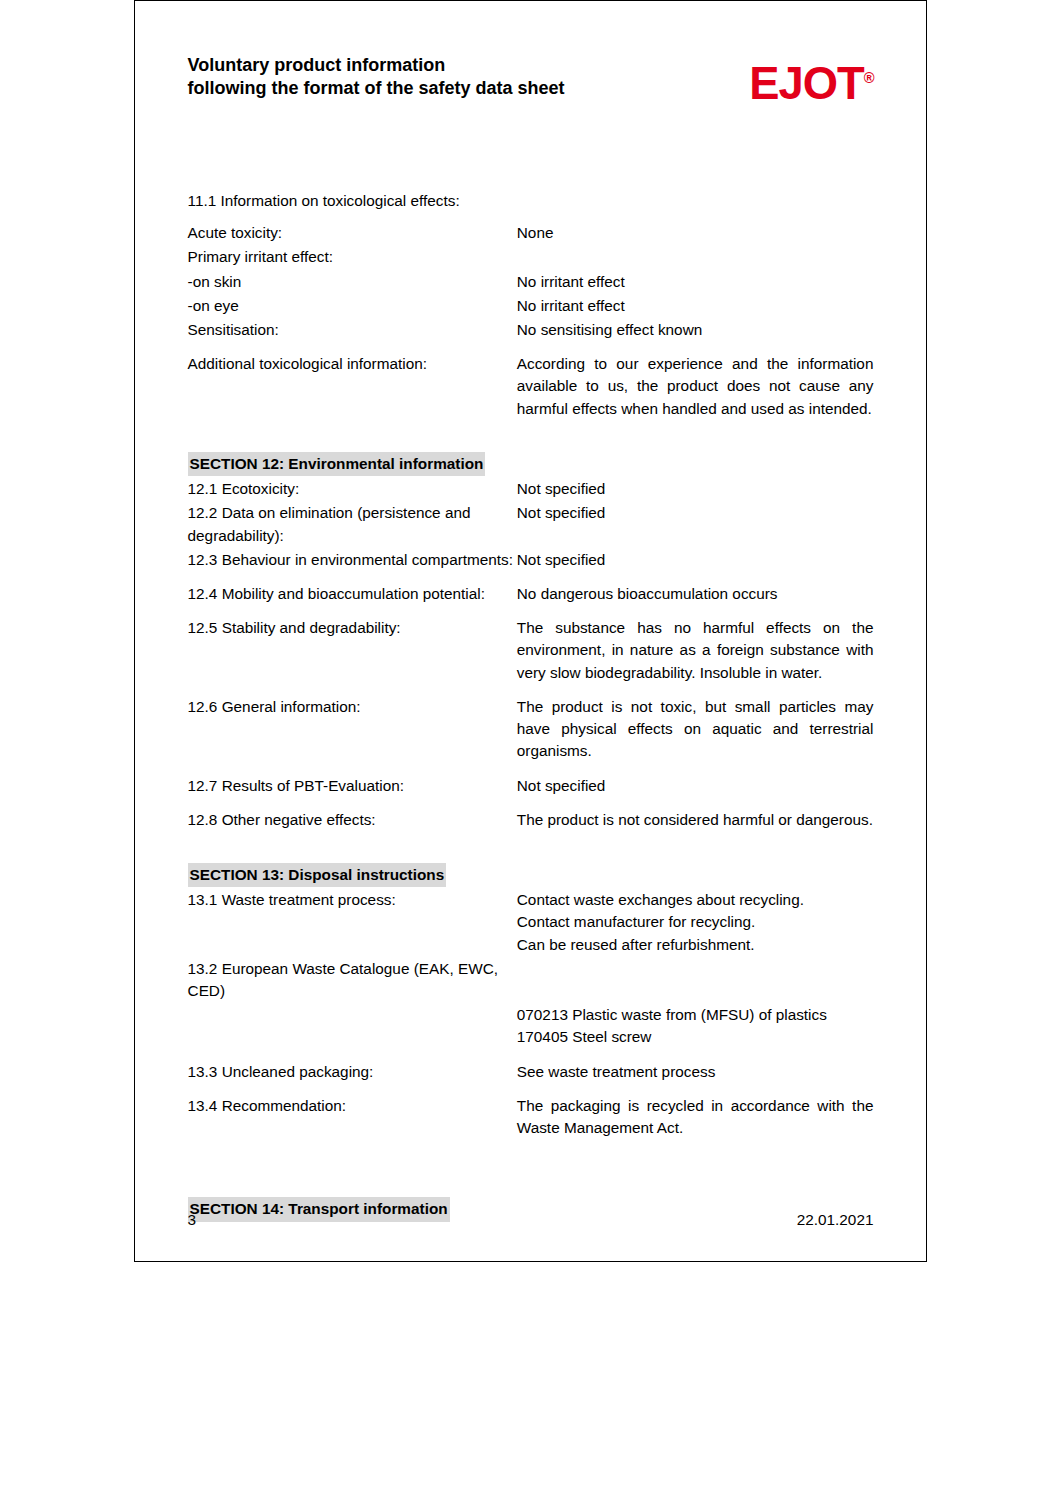Voluntary product information
following the format of the safety data sheet
EJOT®
11.1 Information on toxicological effects:
| Acute toxicity: | None |
| Primary irritant effect: | |
| -on skin | No irritant effect |
| -on eye | No irritant effect |
| Sensitisation: | No sensitising effect known |
| Additional toxicological information: | According to our experience and the information available to us, the product does not cause any harmful effects when handled and used as intended. |
SECTION 12: Environmental information
| 12.1 Ecotoxicity: | Not specified |
| 12.2 Data on elimination (persistence and degradability): | Not specified |
| 12.3 Behaviour in environmental compartments: | Not specified |
| 12.4 Mobility and bioaccumulation potential: | No dangerous bioaccumulation occurs |
| 12.5 Stability and degradability: | The substance has no harmful effects on the environment, in nature as a foreign substance with very slow biodegradability. Insoluble in water. |
| 12.6 General information: | The product is not toxic, but small particles may have physical effects on aquatic and terrestrial organisms. |
| 12.7 Results of PBT-Evaluation: | Not specified |
| 12.8 Other negative effects: | The product is not considered harmful or dangerous. |
SECTION 13: Disposal instructions
| 13.1 Waste treatment process: | Contact waste exchanges about recycling. Contact manufacturer for recycling. Can be reused after refurbishment. |
| 13.2 European Waste Catalogue (EAK, EWC, CED) | |
| | 070213 Plastic waste from (MFSU) of plastics 170405 Steel screw |
| 13.3 Uncleaned packaging: | See waste treatment process |
| 13.4 Recommendation: | The packaging is recycled in accordance with the Waste Management Act. |
SECTION 14: Transport information
3 22.01.2021